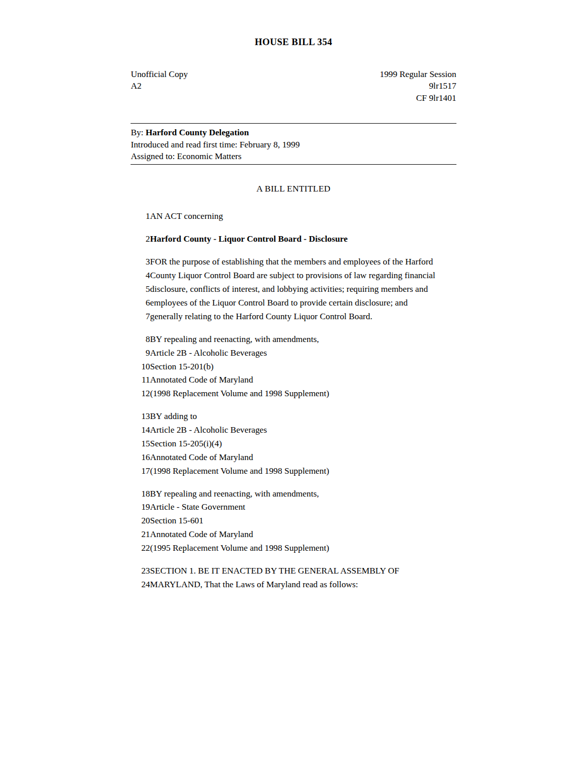HOUSE BILL 354
Unofficial Copy
A2
1999 Regular Session
9lr1517
CF 9lr1401
By: Harford County Delegation
Introduced and read first time: February 8, 1999
Assigned to: Economic Matters
A BILL ENTITLED
| 1 | AN ACT concerning |
| 2 | Harford County - Liquor Control Board - Disclosure |
| 3 | FOR the purpose of establishing that the members and employees of the Harford |
| 4 | County Liquor Control Board are subject to provisions of law regarding financial |
| 5 | disclosure, conflicts of interest, and lobbying activities; requiring members and |
| 6 | employees of the Liquor Control Board to provide certain disclosure; and |
| 7 | generally relating to the Harford County Liquor Control Board. |
| 8 | BY repealing and reenacting, with amendments, |
| 9 | Article 2B - Alcoholic Beverages |
| 10 | Section 15-201(b) |
| 11 | Annotated Code of Maryland |
| 12 | (1998 Replacement Volume and 1998 Supplement) |
| 13 | BY adding to |
| 14 | Article 2B - Alcoholic Beverages |
| 15 | Section 15-205(i)(4) |
| 16 | Annotated Code of Maryland |
| 17 | (1998 Replacement Volume and 1998 Supplement) |
| 18 | BY repealing and reenacting, with amendments, |
| 19 | Article - State Government |
| 20 | Section 15-601 |
| 21 | Annotated Code of Maryland |
| 22 | (1995 Replacement Volume and 1998 Supplement) |
| 23 | SECTION 1. BE IT ENACTED BY THE GENERAL ASSEMBLY OF |
| 24 | MARYLAND, That the Laws of Maryland read as follows: |